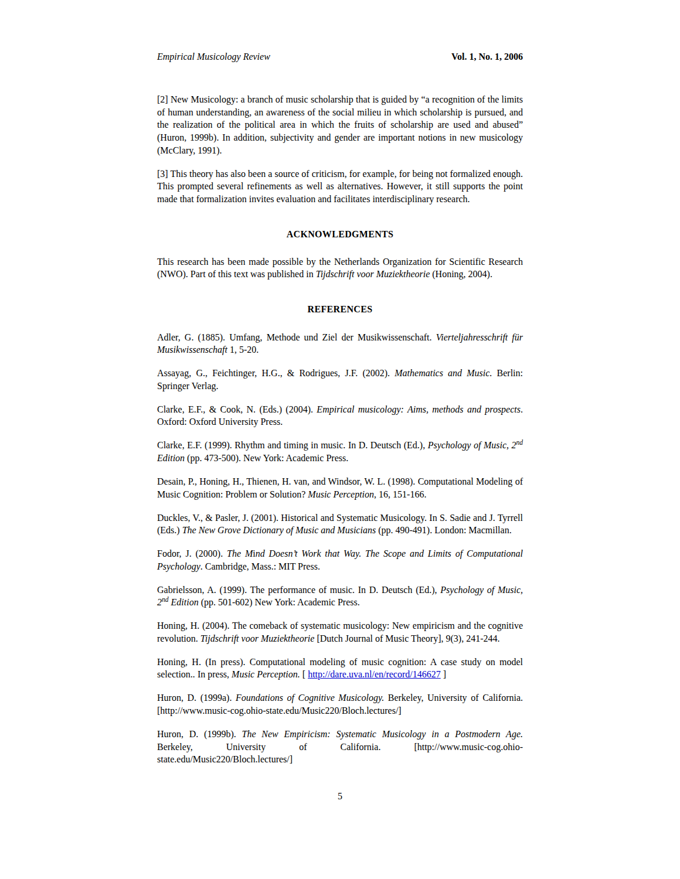Empirical Musicology Review Vol. 1, No. 1, 2006
[2] New Musicology: a branch of music scholarship that is guided by “a recognition of the limits of human understanding, an awareness of the social milieu in which scholarship is pursued, and the realization of the political area in which the fruits of scholarship are used and abused” (Huron, 1999b). In addition, subjectivity and gender are important notions in new musicology (McClary, 1991).
[3] This theory has also been a source of criticism, for example, for being not formalized enough. This prompted several refinements as well as alternatives. However, it still supports the point made that formalization invites evaluation and facilitates interdisciplinary research.
ACKNOWLEDGMENTS
This research has been made possible by the Netherlands Organization for Scientific Research (NWO). Part of this text was published in Tijdschrift voor Muziektheorie (Honing, 2004).
REFERENCES
Adler, G. (1885). Umfang, Methode und Ziel der Musikwissenschaft. Vierteljahresschrift für Musikwissenschaft 1, 5-20.
Assayag, G., Feichtinger, H.G., & Rodrigues, J.F. (2002). Mathematics and Music. Berlin: Springer Verlag.
Clarke, E.F., & Cook, N. (Eds.) (2004). Empirical musicology: Aims, methods and prospects. Oxford: Oxford University Press.
Clarke, E.F. (1999). Rhythm and timing in music. In D. Deutsch (Ed.), Psychology of Music, 2nd Edition (pp. 473-500). New York: Academic Press.
Desain, P., Honing, H., Thienen, H. van, and Windsor, W. L. (1998). Computational Modeling of Music Cognition: Problem or Solution? Music Perception, 16, 151-166.
Duckles, V., & Pasler, J. (2001). Historical and Systematic Musicology. In S. Sadie and J. Tyrrell (Eds.) The New Grove Dictionary of Music and Musicians (pp. 490-491). London: Macmillan.
Fodor, J. (2000). The Mind Doesn’t Work that Way. The Scope and Limits of Computational Psychology. Cambridge, Mass.: MIT Press.
Gabrielsson, A. (1999). The performance of music. In D. Deutsch (Ed.), Psychology of Music, 2nd Edition (pp. 501-602) New York: Academic Press.
Honing, H. (2004). The comeback of systematic musicology: New empiricism and the cognitive revolution. Tijdschrift voor Muziektheorie [Dutch Journal of Music Theory], 9(3), 241-244.
Honing, H. (In press). Computational modeling of music cognition: A case study on model selection.. In press, Music Perception. [ http://dare.uva.nl/en/record/146627 ]
Huron, D. (1999a). Foundations of Cognitive Musicology. Berkeley, University of California. [http://www.music-cog.ohio-state.edu/Music220/Bloch.lectures/]
Huron, D. (1999b). The New Empiricism: Systematic Musicology in a Postmodern Age. Berkeley, University of California. [http://www.music-cog.ohio-state.edu/Music220/Bloch.lectures/]
5